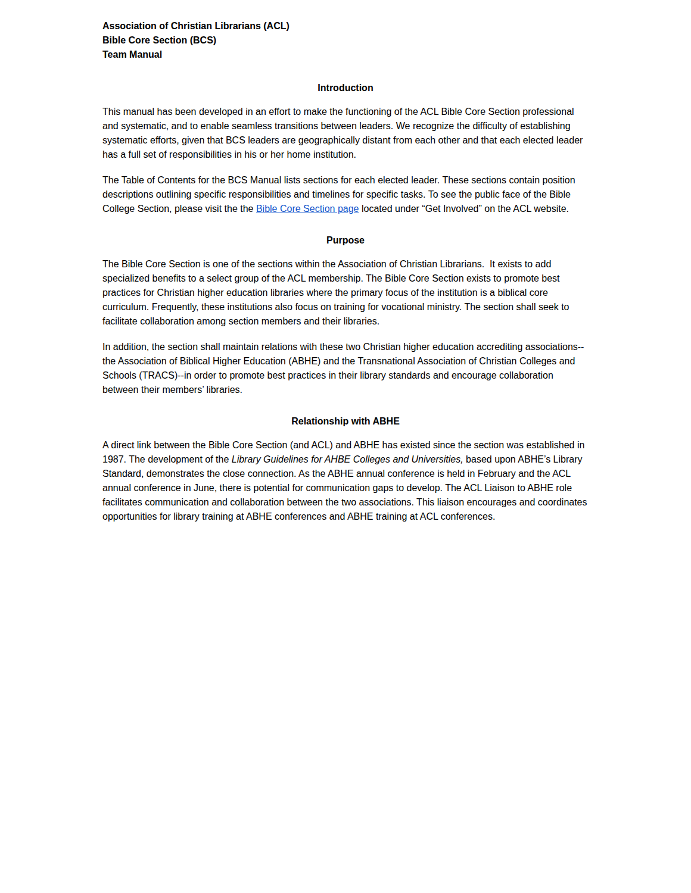Association of Christian Librarians (ACL)
Bible Core Section (BCS)
Team Manual
Introduction
This manual has been developed in an effort to make the functioning of the ACL Bible Core Section professional and systematic, and to enable seamless transitions between leaders. We recognize the difficulty of establishing systematic efforts, given that BCS leaders are geographically distant from each other and that each elected leader has a full set of responsibilities in his or her home institution.
The Table of Contents for the BCS Manual lists sections for each elected leader. These sections contain position descriptions outlining specific responsibilities and timelines for specific tasks. To see the public face of the Bible College Section, please visit the the Bible Core Section page located under “Get Involved” on the ACL website.
Purpose
The Bible Core Section is one of the sections within the Association of Christian Librarians. It exists to add specialized benefits to a select group of the ACL membership. The Bible Core Section exists to promote best practices for Christian higher education libraries where the primary focus of the institution is a biblical core curriculum. Frequently, these institutions also focus on training for vocational ministry. The section shall seek to facilitate collaboration among section members and their libraries.
In addition, the section shall maintain relations with these two Christian higher education accrediting associations--the Association of Biblical Higher Education (ABHE) and the Transnational Association of Christian Colleges and Schools (TRACS)--in order to promote best practices in their library standards and encourage collaboration between their members’ libraries.
Relationship with ABHE
A direct link between the Bible Core Section (and ACL) and ABHE has existed since the section was established in 1987. The development of the Library Guidelines for AHBE Colleges and Universities, based upon ABHE’s Library Standard, demonstrates the close connection. As the ABHE annual conference is held in February and the ACL annual conference in June, there is potential for communication gaps to develop. The ACL Liaison to ABHE role facilitates communication and collaboration between the two associations. This liaison encourages and coordinates opportunities for library training at ABHE conferences and ABHE training at ACL conferences.